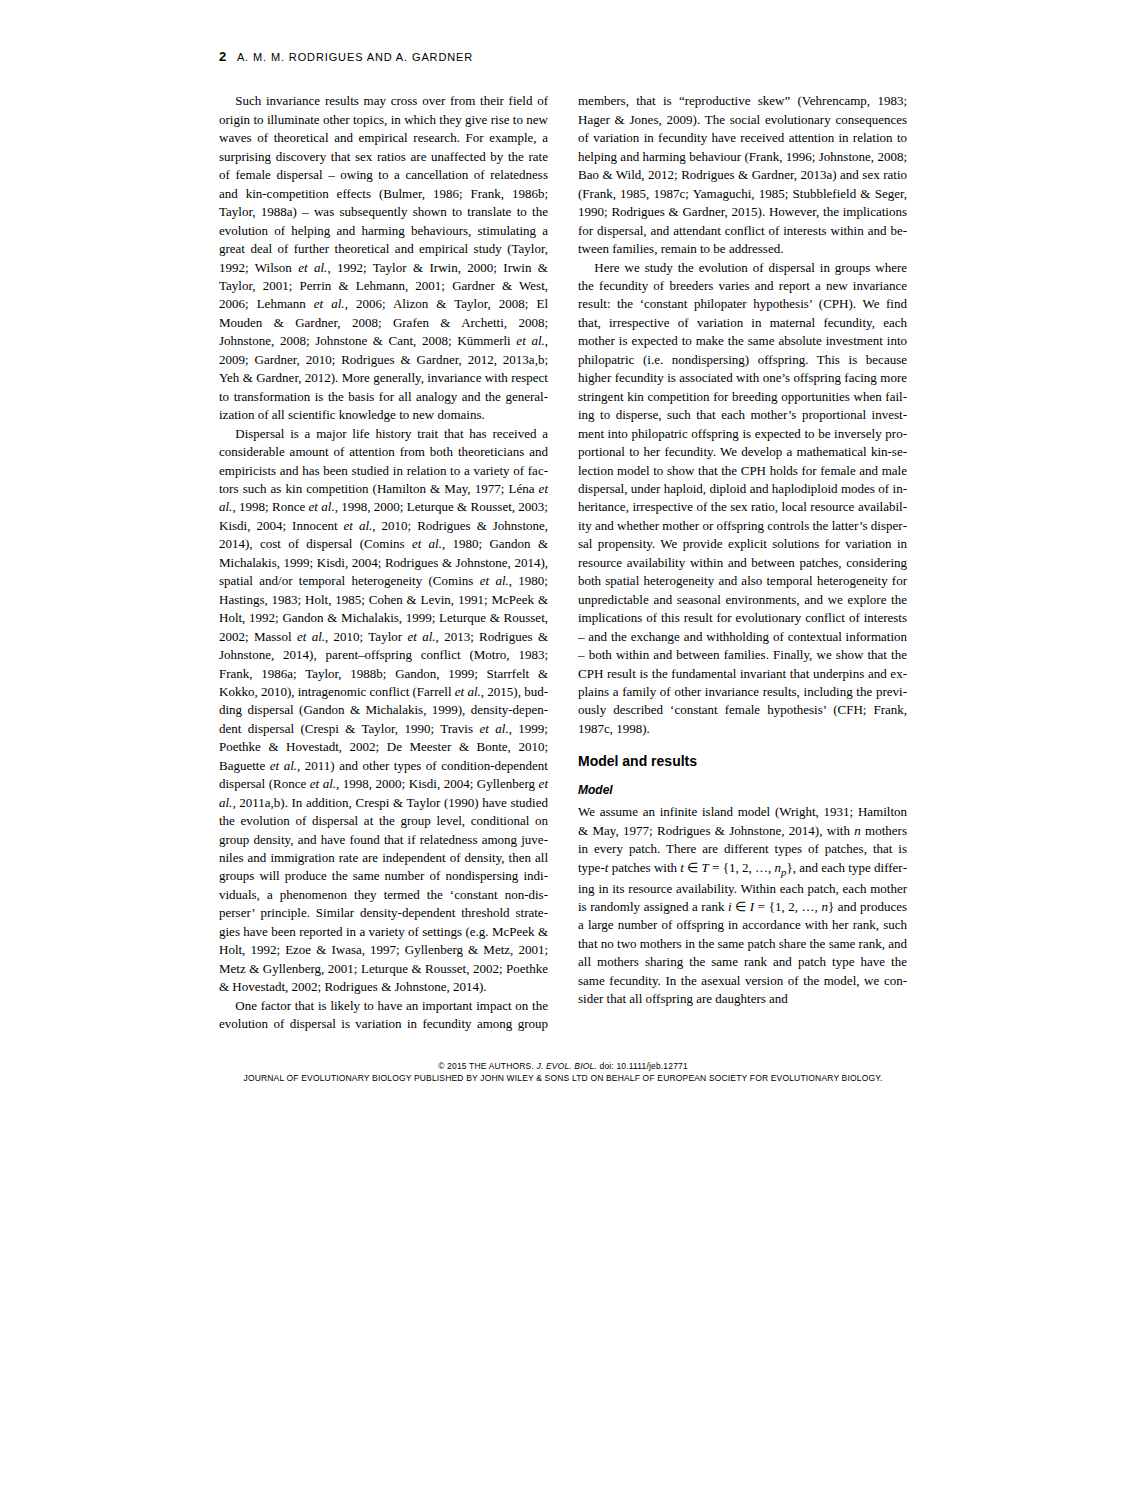2 A. M. M. RODRIGUES AND A. GARDNER
Such invariance results may cross over from their field of origin to illuminate other topics, in which they give rise to new waves of theoretical and empirical research. For example, a surprising discovery that sex ratios are unaffected by the rate of female dispersal – owing to a cancellation of relatedness and kin-competition effects (Bulmer, 1986; Frank, 1986b; Taylor, 1988a) – was subsequently shown to translate to the evolution of helping and harming behaviours, stimulating a great deal of further theoretical and empirical study (Taylor, 1992; Wilson et al., 1992; Taylor & Irwin, 2000; Irwin & Taylor, 2001; Perrin & Lehmann, 2001; Gardner & West, 2006; Lehmann et al., 2006; Alizon & Taylor, 2008; El Mouden & Gardner, 2008; Grafen & Archetti, 2008; Johnstone, 2008; Johnstone & Cant, 2008; Kümmerli et al., 2009; Gardner, 2010; Rodrigues & Gardner, 2012, 2013a,b; Yeh & Gardner, 2012). More generally, invariance with respect to transformation is the basis for all analogy and the generalization of all scientific knowledge to new domains.
Dispersal is a major life history trait that has received a considerable amount of attention from both theoreticians and empiricists and has been studied in relation to a variety of factors such as kin competition (Hamilton & May, 1977; Léna et al., 1998; Ronce et al., 1998, 2000; Leturque & Rousset, 2003; Kisdi, 2004; Innocent et al., 2010; Rodrigues & Johnstone, 2014), cost of dispersal (Comins et al., 1980; Gandon & Michalakis, 1999; Kisdi, 2004; Rodrigues & Johnstone, 2014), spatial and/or temporal heterogeneity (Comins et al., 1980; Hastings, 1983; Holt, 1985; Cohen & Levin, 1991; McPeek & Holt, 1992; Gandon & Michalakis, 1999; Leturque & Rousset, 2002; Massol et al., 2010; Taylor et al., 2013; Rodrigues & Johnstone, 2014), parent–offspring conflict (Motro, 1983; Frank, 1986a; Taylor, 1988b; Gandon, 1999; Starrfelt & Kokko, 2010), intragenomic conflict (Farrell et al., 2015), budding dispersal (Gandon & Michalakis, 1999), density-dependent dispersal (Crespi & Taylor, 1990; Travis et al., 1999; Poethke & Hovestadt, 2002; De Meester & Bonte, 2010; Baguette et al., 2011) and other types of condition-dependent dispersal (Ronce et al., 1998, 2000; Kisdi, 2004; Gyllenberg et al., 2011a,b). In addition, Crespi & Taylor (1990) have studied the evolution of dispersal at the group level, conditional on group density, and have found that if relatedness among juveniles and immigration rate are independent of density, then all groups will produce the same number of nondispersing individuals, a phenomenon they termed the ‘constant non-disperser’ principle. Similar density-dependent threshold strategies have been reported in a variety of settings (e.g. McPeek & Holt, 1992; Ezoe & Iwasa, 1997; Gyllenberg & Metz, 2001; Metz & Gyllenberg, 2001; Leturque & Rousset, 2002; Poethke & Hovestadt, 2002; Rodrigues & Johnstone, 2014).
One factor that is likely to have an important impact on the evolution of dispersal is variation in fecundity among group members, that is “reproductive skew” (Vehrencamp, 1983; Hager & Jones, 2009). The social evolutionary consequences of variation in fecundity have received attention in relation to helping and harming behaviour (Frank, 1996; Johnstone, 2008; Bao & Wild, 2012; Rodrigues & Gardner, 2013a) and sex ratio (Frank, 1985, 1987c; Yamaguchi, 1985; Stubblefield & Seger, 1990; Rodrigues & Gardner, 2015). However, the implications for dispersal, and attendant conflict of interests within and between families, remain to be addressed.
Here we study the evolution of dispersal in groups where the fecundity of breeders varies and report a new invariance result: the ‘constant philopater hypothesis’ (CPH). We find that, irrespective of variation in maternal fecundity, each mother is expected to make the same absolute investment into philopatric (i.e. nondispersing) offspring. This is because higher fecundity is associated with one’s offspring facing more stringent kin competition for breeding opportunities when failing to disperse, such that each mother’s proportional investment into philopatric offspring is expected to be inversely proportional to her fecundity. We develop a mathematical kin-selection model to show that the CPH holds for female and male dispersal, under haploid, diploid and haplodiploid modes of inheritance, irrespective of the sex ratio, local resource availability and whether mother or offspring controls the latter’s dispersal propensity. We provide explicit solutions for variation in resource availability within and between patches, considering both spatial heterogeneity and also temporal heterogeneity for unpredictable and seasonal environments, and we explore the implications of this result for evolutionary conflict of interests – and the exchange and withholding of contextual information – both within and between families. Finally, we show that the CPH result is the fundamental invariant that underpins and explains a family of other invariance results, including the previously described ‘constant female hypothesis’ (CFH; Frank, 1987c, 1998).
Model and results
Model
We assume an infinite island model (Wright, 1931; Hamilton & May, 1977; Rodrigues & Johnstone, 2014), with n mothers in every patch. There are different types of patches, that is type-t patches with t ∈ T = {1, 2, …, np}, and each type differing in its resource availability. Within each patch, each mother is randomly assigned a rank i ∈ I = {1, 2, …, n} and produces a large number of offspring in accordance with her rank, such that no two mothers in the same patch share the same rank, and all mothers sharing the same rank and patch type have the same fecundity. In the asexual version of the model, we consider that all offspring are daughters and
© 2015 THE AUTHORS. J. EVOL. BIOL. doi: 10.1111/jeb.12771
JOURNAL OF EVOLUTIONARY BIOLOGY PUBLISHED BY JOHN WILEY & SONS LTD ON BEHALF OF EUROPEAN SOCIETY FOR EVOLUTIONARY BIOLOGY.